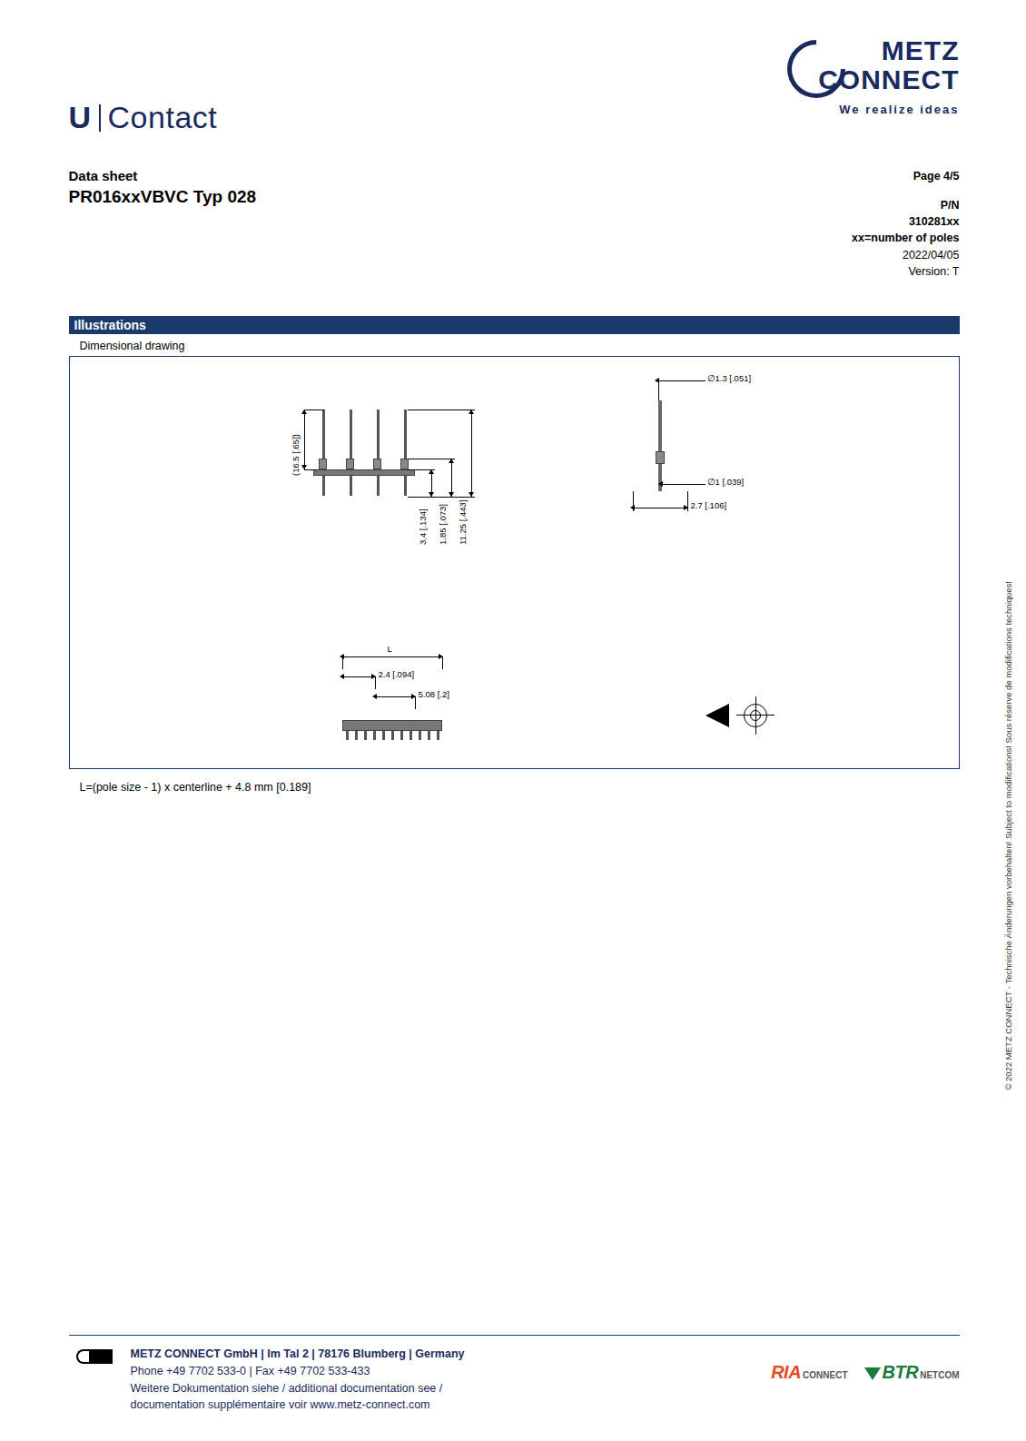METZ
CONNECT
We realize ideas
U Contact
Data sheet
PR016xxVBVC Typ 028
Page 4/5
P/N
310281xx
xx=number of poles
2022/04/05
Version: T
Illustrations
Dimensional drawing
(16.5 [.65])
3.4 [.134]
1.85 [.073]
11.25 [.443]
∅1.3 [.051]
∅1 [.039]
2.7 [.106]
L
2.4 [.094]
5.08 [.2]
L=(pole size - 1) x centerline + 4.8 mm [0.189]
© 2022 METZ CONNECT - Technische Änderungen vorbehalten! Subject to modifications! Sous réserve de modifications techniques!
METZ CONNECT GmbH | Im Tal 2 | 78176 Blumberg | Germany
Phone +49 7702 533-0 | Fax +49 7702 533-433
Weitere Dokumentation siehe / additional documentation see /
documentation supplémentaire voir www.metz-connect.com
RIACONNECT
BTRNETCOM